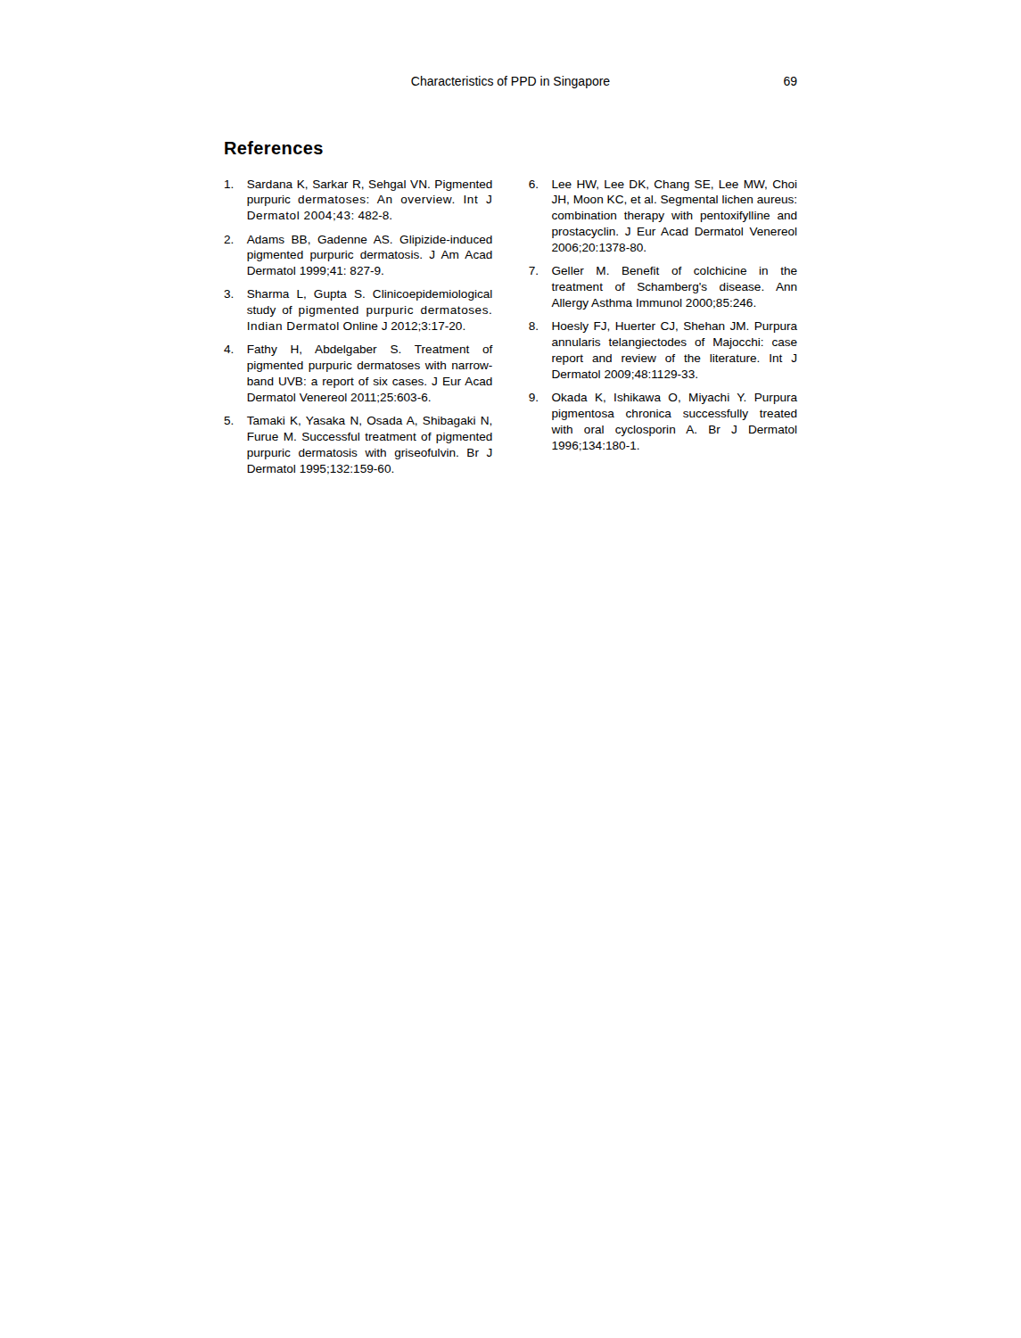Characteristics of PPD in Singapore 69
References
Sardana K, Sarkar R, Sehgal VN. Pigmented purpuric dermatoses: An overview. Int J Dermatol 2004;43: 482-8.
Adams BB, Gadenne AS. Glipizide-induced pigmented purpuric dermatosis. J Am Acad Dermatol 1999;41: 827-9.
Sharma L, Gupta S. Clinicoepidemiological study of pigmented purpuric dermatoses. Indian Dermatol Online J 2012;3:17-20.
Fathy H, Abdelgaber S. Treatment of pigmented purpuric dermatoses with narrow-band UVB: a report of six cases. J Eur Acad Dermatol Venereol 2011;25:603-6.
Tamaki K, Yasaka N, Osada A, Shibagaki N, Furue M. Successful treatment of pigmented purpuric dermatosis with griseofulvin. Br J Dermatol 1995;132:159-60.
Lee HW, Lee DK, Chang SE, Lee MW, Choi JH, Moon KC, et al. Segmental lichen aureus: combination therapy with pentoxifylline and prostacyclin. J Eur Acad Dermatol Venereol 2006;20:1378-80.
Geller M. Benefit of colchicine in the treatment of Schamberg's disease. Ann Allergy Asthma Immunol 2000;85:246.
Hoesly FJ, Huerter CJ, Shehan JM. Purpura annularis telangiectodes of Majocchi: case report and review of the literature. Int J Dermatol 2009;48:1129-33.
Okada K, Ishikawa O, Miyachi Y. Purpura pigmentosa chronica successfully treated with oral cyclosporin A. Br J Dermatol 1996;134:180-1.